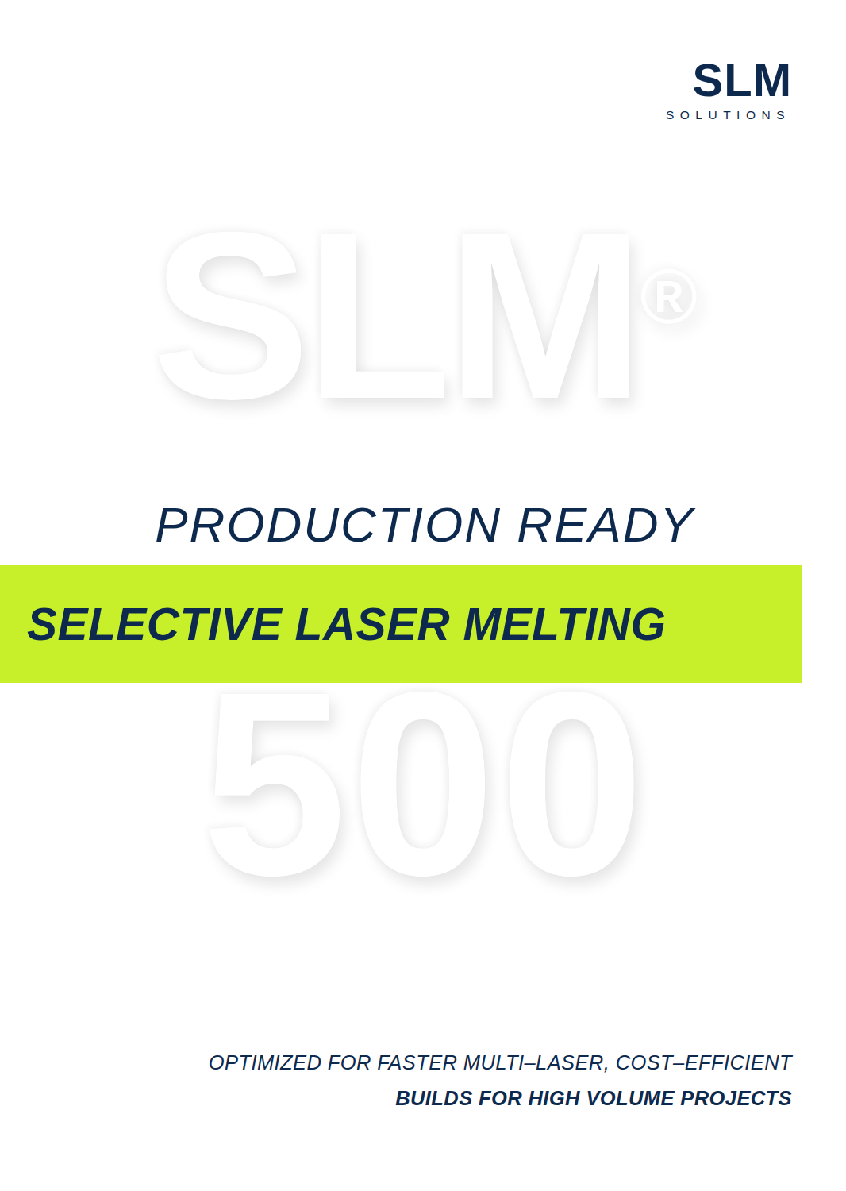SLM
SOLUTIONS
SLM®
500
PRODUCTION READY
SELECTIVE LASER MELTING
OPTIMIZED FOR FASTER MULTI–LASER, COST–EFFICIENT
BUILDS FOR HIGH VOLUME PROJECTS